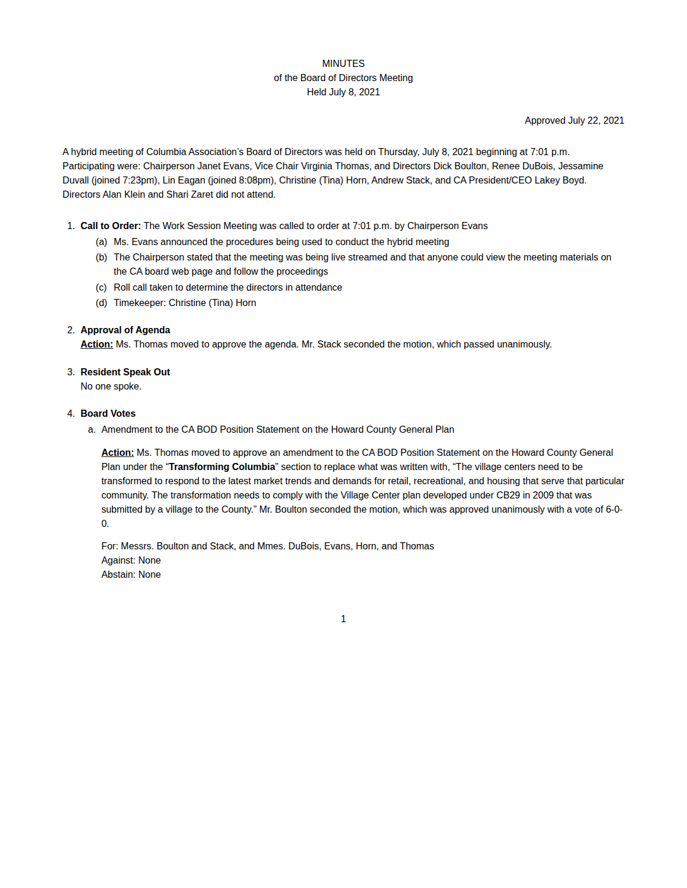MINUTES
of the Board of Directors Meeting
Held July 8, 2021
Approved July 22, 2021
A hybrid meeting of Columbia Association’s Board of Directors was held on Thursday, July 8, 2021 beginning at 7:01 p.m. Participating were: Chairperson Janet Evans, Vice Chair Virginia Thomas, and Directors Dick Boulton, Renee DuBois, Jessamine Duvall (joined 7:23pm), Lin Eagan (joined 8:08pm), Christine (Tina) Horn, Andrew Stack, and CA President/CEO Lakey Boyd. Directors Alan Klein and Shari Zaret did not attend.
Call to Order: The Work Session Meeting was called to order at 7:01 p.m. by Chairperson Evans
(a) Ms. Evans announced the procedures being used to conduct the hybrid meeting
(b) The Chairperson stated that the meeting was being live streamed and that anyone could view the meeting materials on the CA board web page and follow the proceedings
(c) Roll call taken to determine the directors in attendance
(d) Timekeeper: Christine (Tina) Horn
Approval of Agenda
Action: Ms. Thomas moved to approve the agenda. Mr. Stack seconded the motion, which passed unanimously.
Resident Speak Out
No one spoke.
Board Votes
Amendment to the CA BOD Position Statement on the Howard County General Plan
Action: Ms. Thomas moved to approve an amendment to the CA BOD Position Statement on the Howard County General Plan under the “Transforming Columbia” section to replace what was written with, “The village centers need to be transformed to respond to the latest market trends and demands for retail, recreational, and housing that serve that particular community. The transformation needs to comply with the Village Center plan developed under CB29 in 2009 that was submitted by a village to the County.” Mr. Boulton seconded the motion, which was approved unanimously with a vote of 6-0-0.
For: Messrs. Boulton and Stack, and Mmes. DuBois, Evans, Horn, and Thomas
Against: None
Abstain: None
1